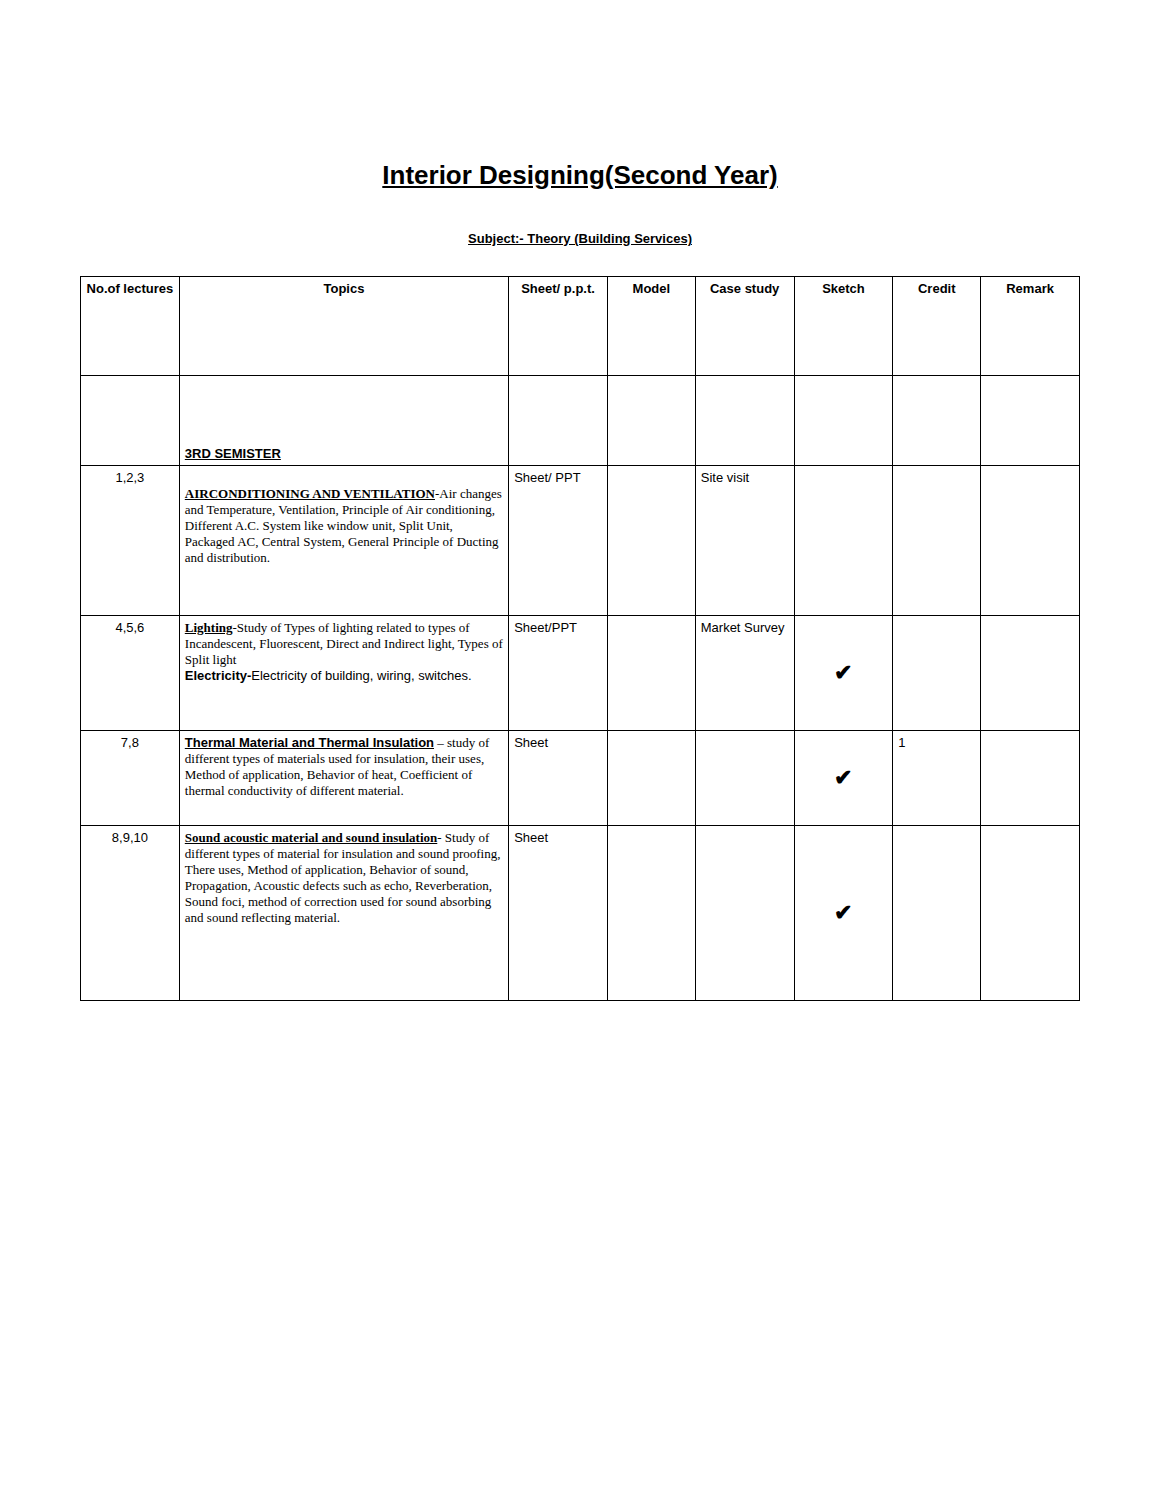Interior Designing(Second Year)
Subject:- Theory (Building Services)
| No.of lectures | Topics | Sheet/ p.p.t. | Model | Case study | Sketch | Credit | Remark |
| --- | --- | --- | --- | --- | --- | --- | --- |
| | 3RD SEMISTER | | | | | | |
| 1,2,3 | AIRCONDITIONING AND VENTILATION -Air changes and Temperature, Ventilation, Principle of Air conditioning, Different A.C. System like window unit, Split Unit, Packaged AC, Central System, General Principle of Ducting and distribution. | Sheet/ PPT | | Site visit | | | |
| 4,5,6 | Lighting -Study of Types of lighting related to types of Incandescent, Fluorescent, Direct and Indirect light, Types of Split light Electricity- Electricity of building, wiring, switches. | Sheet/PPT | | Market Survey | ✔ | | |
| 7,8 | Thermal Material and Thermal Insulation – study of different types of materials used for insulation, their uses, Method of application, Behavior of heat, Coefficient of thermal conductivity of different material. | Sheet | | | ✔ | 1 | |
| 8,9,10 | Sound acoustic material and sound insulation - Study of different types of material for insulation and sound proofing, There uses, Method of application, Behavior of sound, Propagation, Acoustic defects such as echo, Reverberation, Sound foci, method of correction used for sound absorbing and sound reflecting material. | Sheet | | | ✔ | | |